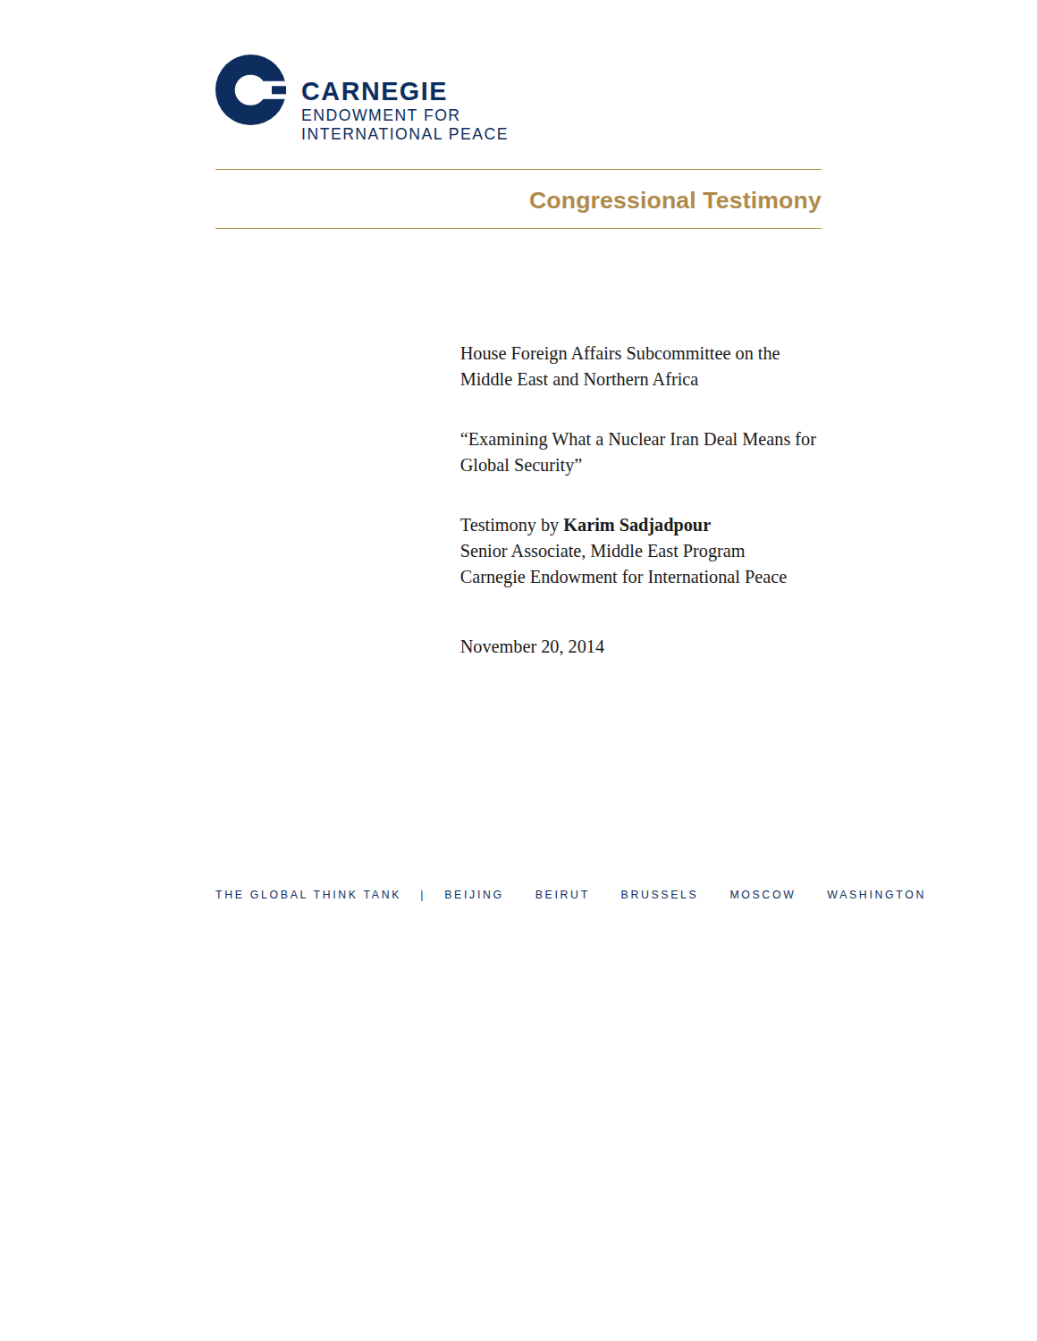CARNEGIE
ENDOWMENT FOR
INTERNATIONAL PEACE
Congressional Testimony
House Foreign Affairs Subcommittee on the Middle East and Northern Africa
“Examining What a Nuclear Iran Deal Means for Global Security”
Testimony by Karim Sadjadpour
Senior Associate, Middle East Program
Carnegie Endowment for International Peace
November 20, 2014
THE GLOBAL THINK TANK|
BEIJING BEIRUT BRUSSELS MOSCOW WASHINGTON